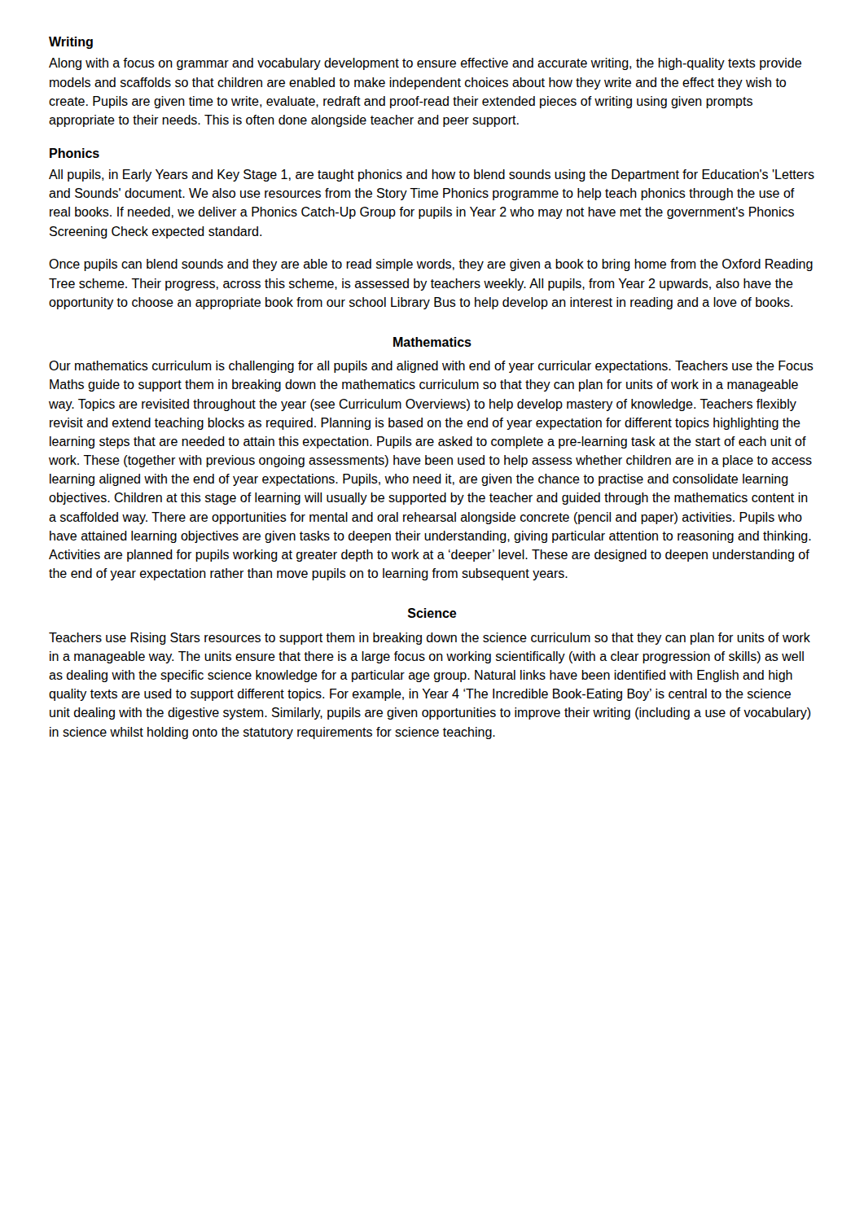Writing
Along with a focus on grammar and vocabulary development to ensure effective and accurate writing, the high-quality texts provide models and scaffolds so that children are enabled to make independent choices about how they write and the effect they wish to create. Pupils are given time to write, evaluate, redraft and proof-read their extended pieces of writing using given prompts appropriate to their needs. This is often done alongside teacher and peer support.
Phonics
All pupils, in Early Years and Key Stage 1, are taught phonics and how to blend sounds using the Department for Education's 'Letters and Sounds' document. We also use resources from the Story Time Phonics programme to help teach phonics through the use of real books. If needed, we deliver a Phonics Catch-Up Group for pupils in Year 2 who may not have met the government's Phonics Screening Check expected standard.
Once pupils can blend sounds and they are able to read simple words, they are given a book to bring home from the Oxford Reading Tree scheme. Their progress, across this scheme, is assessed by teachers weekly. All pupils, from Year 2 upwards, also have the opportunity to choose an appropriate book from our school Library Bus to help develop an interest in reading and a love of books.
Mathematics
Our mathematics curriculum is challenging for all pupils and aligned with end of year curricular expectations. Teachers use the Focus Maths guide to support them in breaking down the mathematics curriculum so that they can plan for units of work in a manageable way. Topics are revisited throughout the year (see Curriculum Overviews) to help develop mastery of knowledge. Teachers flexibly revisit and extend teaching blocks as required. Planning is based on the end of year expectation for different topics highlighting the learning steps that are needed to attain this expectation. Pupils are asked to complete a pre-learning task at the start of each unit of work. These (together with previous ongoing assessments) have been used to help assess whether children are in a place to access learning aligned with the end of year expectations. Pupils, who need it, are given the chance to practise and consolidate learning objectives. Children at this stage of learning will usually be supported by the teacher and guided through the mathematics content in a scaffolded way. There are opportunities for mental and oral rehearsal alongside concrete (pencil and paper) activities. Pupils who have attained learning objectives are given tasks to deepen their understanding, giving particular attention to reasoning and thinking. Activities are planned for pupils working at greater depth to work at a ‘deeper’ level. These are designed to deepen understanding of the end of year expectation rather than move pupils on to learning from subsequent years.
Science
Teachers use Rising Stars resources to support them in breaking down the science curriculum so that they can plan for units of work in a manageable way. The units ensure that there is a large focus on working scientifically (with a clear progression of skills) as well as dealing with the specific science knowledge for a particular age group. Natural links have been identified with English and high quality texts are used to support different topics. For example, in Year 4 ‘The Incredible Book-Eating Boy’ is central to the science unit dealing with the digestive system. Similarly, pupils are given opportunities to improve their writing (including a use of vocabulary) in science whilst holding onto the statutory requirements for science teaching.